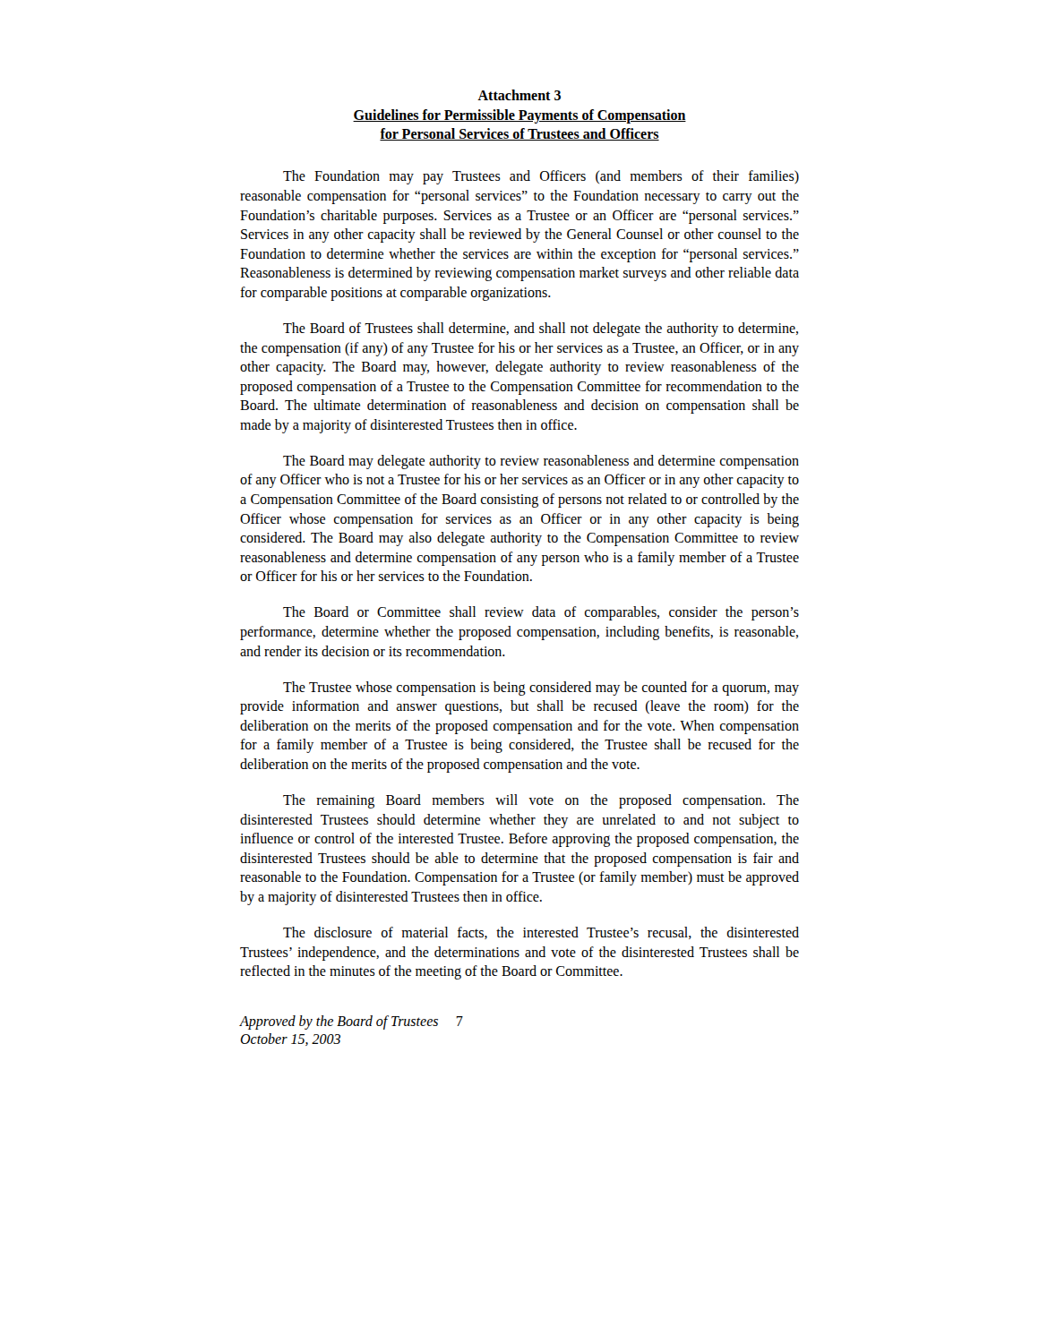Attachment 3 Guidelines for Permissible Payments of Compensation for Personal Services of Trustees and Officers
The Foundation may pay Trustees and Officers (and members of their families) reasonable compensation for “personal services” to the Foundation necessary to carry out the Foundation’s charitable purposes. Services as a Trustee or an Officer are “personal services.” Services in any other capacity shall be reviewed by the General Counsel or other counsel to the Foundation to determine whether the services are within the exception for “personal services.” Reasonableness is determined by reviewing compensation market surveys and other reliable data for comparable positions at comparable organizations.
The Board of Trustees shall determine, and shall not delegate the authority to determine, the compensation (if any) of any Trustee for his or her services as a Trustee, an Officer, or in any other capacity. The Board may, however, delegate authority to review reasonableness of the proposed compensation of a Trustee to the Compensation Committee for recommendation to the Board. The ultimate determination of reasonableness and decision on compensation shall be made by a majority of disinterested Trustees then in office.
The Board may delegate authority to review reasonableness and determine compensation of any Officer who is not a Trustee for his or her services as an Officer or in any other capacity to a Compensation Committee of the Board consisting of persons not related to or controlled by the Officer whose compensation for services as an Officer or in any other capacity is being considered. The Board may also delegate authority to the Compensation Committee to review reasonableness and determine compensation of any person who is a family member of a Trustee or Officer for his or her services to the Foundation.
The Board or Committee shall review data of comparables, consider the person’s performance, determine whether the proposed compensation, including benefits, is reasonable, and render its decision or its recommendation.
The Trustee whose compensation is being considered may be counted for a quorum, may provide information and answer questions, but shall be recused (leave the room) for the deliberation on the merits of the proposed compensation and for the vote. When compensation for a family member of a Trustee is being considered, the Trustee shall be recused for the deliberation on the merits of the proposed compensation and the vote.
The remaining Board members will vote on the proposed compensation. The disinterested Trustees should determine whether they are unrelated to and not subject to influence or control of the interested Trustee. Before approving the proposed compensation, the disinterested Trustees should be able to determine that the proposed compensation is fair and reasonable to the Foundation. Compensation for a Trustee (or family member) must be approved by a majority of disinterested Trustees then in office.
The disclosure of material facts, the interested Trustee’s recusal, the disinterested Trustees’ independence, and the determinations and vote of the disinterested Trustees shall be reflected in the minutes of the meeting of the Board or Committee.
Approved by the Board of Trustees7
October 15, 2003